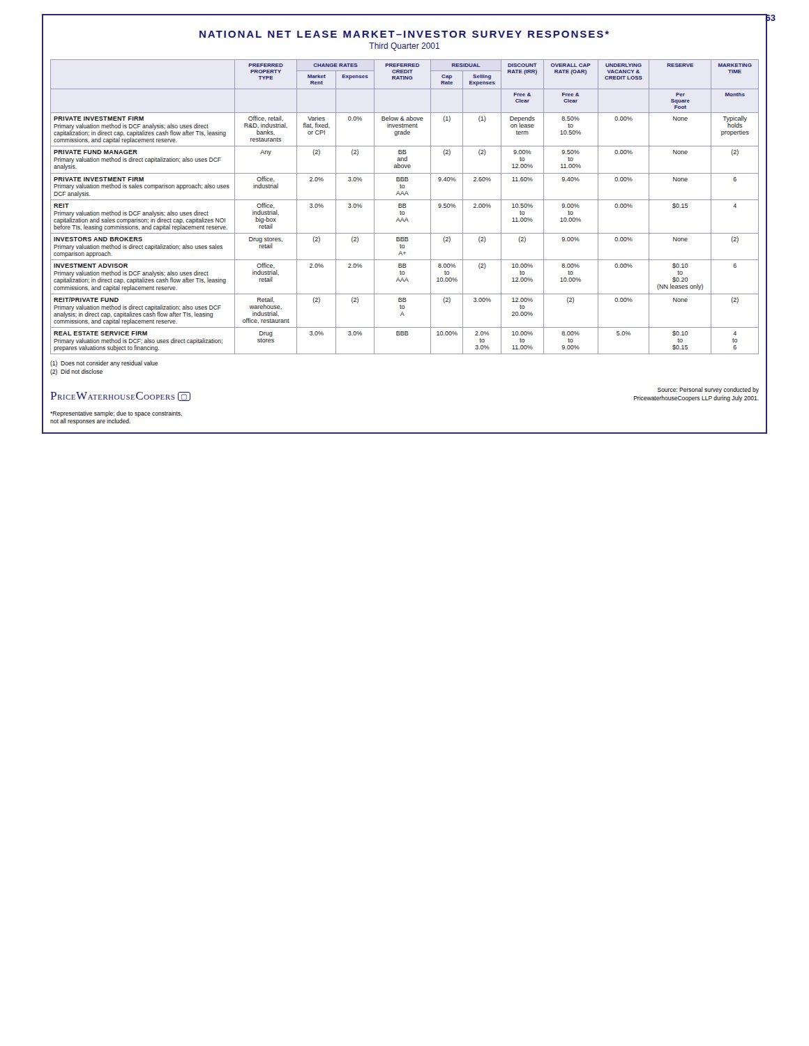63
NATIONAL NET LEASE MARKET–INVESTOR SURVEY RESPONSES*
Third Quarter 2001
| | PREFERRED PROPERTY TYPE | CHANGE RATES | PREFERRED CREDIT RATING | RESIDUAL | DISCOUNT RATE (IRR) | OVERALL CAP RATE (OAR) | UNDERLYING VACANCY & CREDIT LOSS | RESERVE | MARKETING TIME |
| --- | --- | --- | --- | --- | --- | --- | --- | --- | --- |
| Market Rent | Expenses | Cap Rate | Selling Expenses |
| | | | | | | | Free & Clear | Free & Clear | | Per Square Foot | Months |
| PRIVATE INVESTMENT FIRM Primary valuation method is DCF analysis; also uses direct capitalization; in direct cap, capitalizes cash flow after TIs, leasing commissions, and capital replacement reserve. | Office, retail, R&D, industrial, banks, restaurants | Varies flat, fixed, or CPI | 0.0% | Below & above investment grade | (1) | (1) | Depends on lease term | 8.50% to 10.50% | 0.00% | None | Typically holds properties |
| PRIVATE FUND MANAGER Primary valuation method is direct capitalization; also uses DCF analysis. | Any | (2) | (2) | BB and above | (2) | (2) | 9.00% to 12.00% | 9.50% to 11.00% | 0.00% | None | (2) |
| PRIVATE INVESTMENT FIRM Primary valuation method is sales comparison approach; also uses DCF analysis. | Office, industrial | 2.0% | 3.0% | BBB to AAA | 9.40% | 2.60% | 11.60% | 9.40% | 0.00% | None | 6 |
| REIT Primary valuation method is DCF analysis; also uses direct capitalization and sales comparison; in direct cap, capitalizes NOI before TIs, leasing commissions, and capital replacement reserve. | Office, industrial, big-box retail | 3.0% | 3.0% | BB to AAA | 9.50% | 2.00% | 10.50% to 11.00% | 9.00% to 10.00% | 0.00% | $0.15 | 4 |
| INVESTORS AND BROKERS Primary valuation method is direct capitalization; also uses sales comparison approach. | Drug stores, retail | (2) | (2) | BBB to A+ | (2) | (2) | (2) | 9.00% | 0.00% | None | (2) |
| INVESTMENT ADVISOR Primary valuation method is DCF analysis; also uses direct capitalization; in direct cap, capitalizes cash flow after TIs, leasing commissions, and capital replacement reserve. | Office, industrial, retail | 2.0% | 2.0% | BB to AAA | 8.00% to 10.00% | (2) | 10.00% to 12.00% | 8.00% to 10.00% | 0.00% | $0.10 to $0.20 (NN leases only) | 6 |
| REIT/PRIVATE FUND Primary valuation method is direct capitalization; also uses DCF analysis; in direct cap, capitalizes cash flow after TIs, leasing commissions, and capital replacement reserve. | Retail, warehouse, industrial, office, restaurant | (2) | (2) | BB to A | (2) | 3.00% | 12.00% to 20.00% | (2) | 0.00% | None | (2) |
| REAL ESTATE SERVICE FIRM Primary valuation method is DCF; also uses direct capitalization; prepares valuations subject to financing. | Drug stores | 3.0% | 3.0% | BBB | 10.00% | 2.0% to 3.0% | 10.00% to 11.00% | 8.00% to 9.00% | 5.0% | $0.10 to $0.15 | 4 to 6 |
(1) Does not consider any residual value (2) Did not disclose
PRICEWATERHOUSECOOPERS▢
Source: Personal survey conducted by
PricewaterhouseCoopers LLP during July 2001.
*Representative sample; due to space constraints,
not all responses are included.